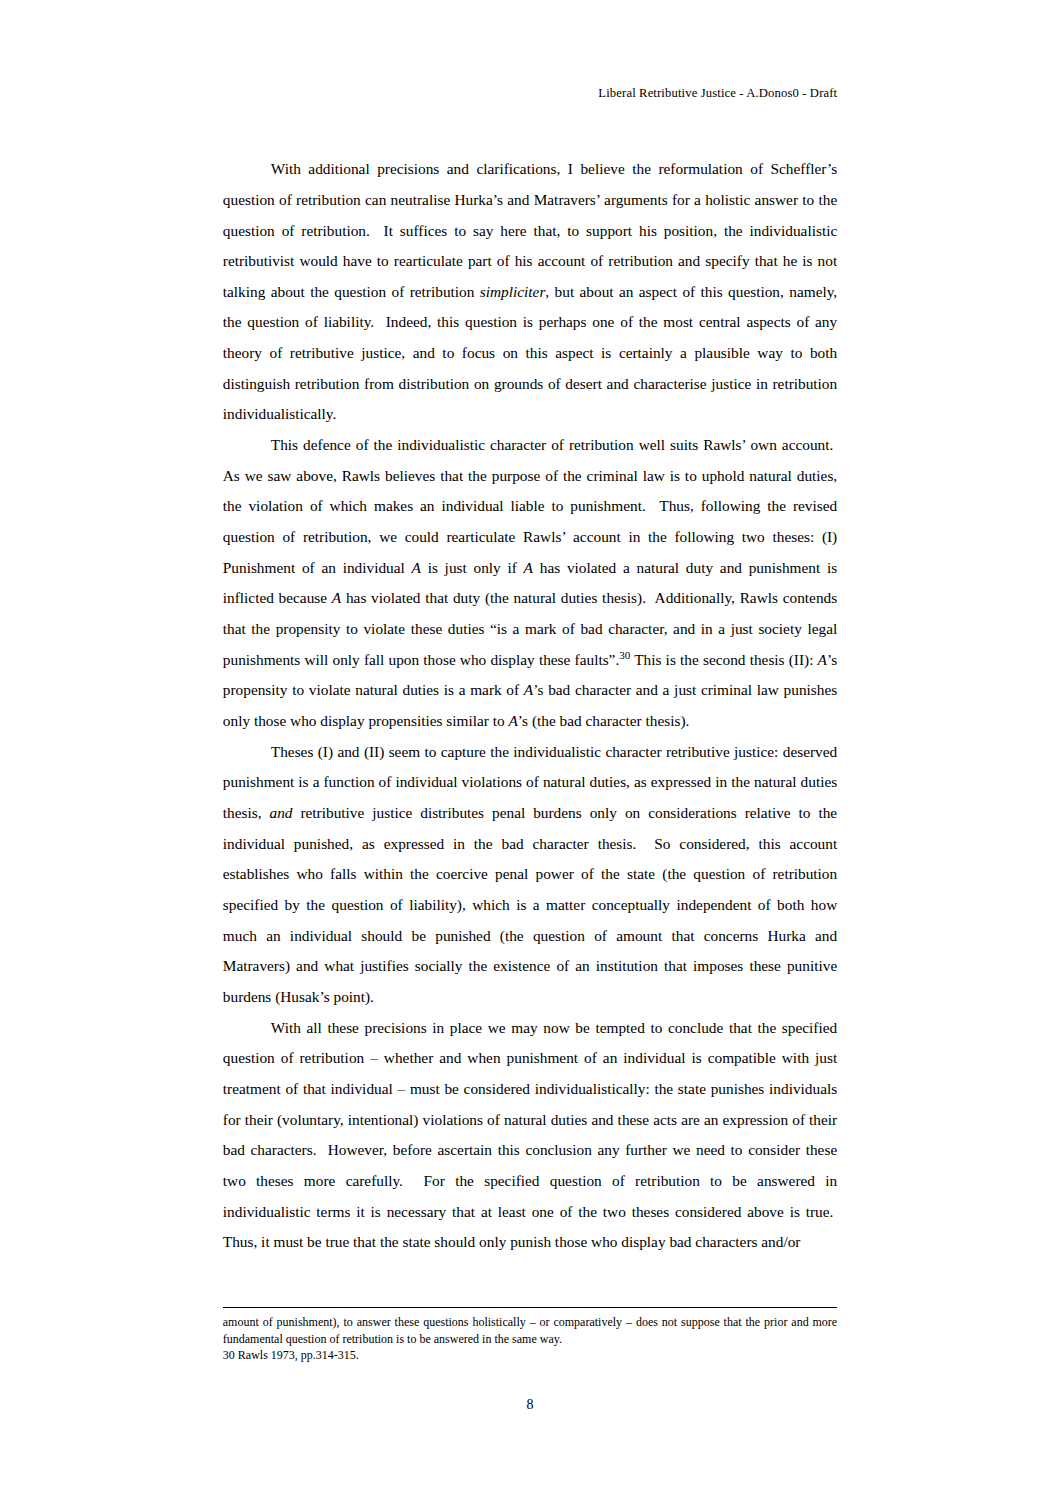Liberal Retributive Justice - A.Donos0 - Draft
With additional precisions and clarifications, I believe the reformulation of Scheffler’s question of retribution can neutralise Hurka’s and Matravers’ arguments for a holistic answer to the question of retribution. It suffices to say here that, to support his position, the individualistic retributivist would have to rearticulate part of his account of retribution and specify that he is not talking about the question of retribution simpliciter, but about an aspect of this question, namely, the question of liability. Indeed, this question is perhaps one of the most central aspects of any theory of retributive justice, and to focus on this aspect is certainly a plausible way to both distinguish retribution from distribution on grounds of desert and characterise justice in retribution individualistically.
This defence of the individualistic character of retribution well suits Rawls’ own account. As we saw above, Rawls believes that the purpose of the criminal law is to uphold natural duties, the violation of which makes an individual liable to punishment. Thus, following the revised question of retribution, we could rearticulate Rawls’ account in the following two theses: (I) Punishment of an individual A is just only if A has violated a natural duty and punishment is inflicted because A has violated that duty (the natural duties thesis). Additionally, Rawls contends that the propensity to violate these duties “is a mark of bad character, and in a just society legal punishments will only fall upon those who display these faults”.30 This is the second thesis (II): A’s propensity to violate natural duties is a mark of A’s bad character and a just criminal law punishes only those who display propensities similar to A’s (the bad character thesis).
Theses (I) and (II) seem to capture the individualistic character retributive justice: deserved punishment is a function of individual violations of natural duties, as expressed in the natural duties thesis, and retributive justice distributes penal burdens only on considerations relative to the individual punished, as expressed in the bad character thesis. So considered, this account establishes who falls within the coercive penal power of the state (the question of retribution specified by the question of liability), which is a matter conceptually independent of both how much an individual should be punished (the question of amount that concerns Hurka and Matravers) and what justifies socially the existence of an institution that imposes these punitive burdens (Husak’s point).
With all these precisions in place we may now be tempted to conclude that the specified question of retribution – whether and when punishment of an individual is compatible with just treatment of that individual – must be considered individualistically: the state punishes individuals for their (voluntary, intentional) violations of natural duties and these acts are an expression of their bad characters. However, before ascertain this conclusion any further we need to consider these two theses more carefully. For the specified question of retribution to be answered in individualistic terms it is necessary that at least one of the two theses considered above is true. Thus, it must be true that the state should only punish those who display bad characters and/or
amount of punishment), to answer these questions holistically – or comparatively – does not suppose that the prior and more fundamental question of retribution is to be answered in the same way.
30 Rawls 1973, pp.314-315.
8